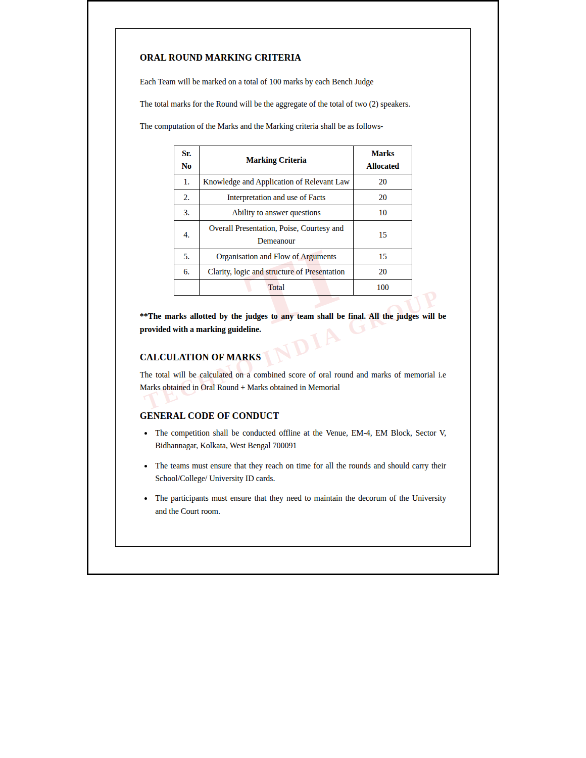TI
TECHNO INDIA GROUP
ORAL ROUND MARKING CRITERIA
Each Team will be marked on a total of 100 marks by each Bench Judge
The total marks for the Round will be the aggregate of the total of two (2) speakers.
The computation of the Marks and the Marking criteria shall be as follows-
| Sr. No | Marking Criteria | Marks Allocated |
| --- | --- | --- |
| 1. | Knowledge and Application of Relevant Law | 20 |
| 2. | Interpretation and use of Facts | 20 |
| 3. | Ability to answer questions | 10 |
| 4. | Overall Presentation, Poise, Courtesy and Demeanour | 15 |
| 5. | Organisation and Flow of Arguments | 15 |
| 6. | Clarity, logic and structure of Presentation | 20 |
| | Total | 100 |
**The marks allotted by the judges to any team shall be final. All the judges will be provided with a marking guideline.
CALCULATION OF MARKS
The total will be calculated on a combined score of oral round and marks of memorial i.e Marks obtained in Oral Round + Marks obtained in Memorial
GENERAL CODE OF CONDUCT
The competition shall be conducted offline at the Venue, EM-4, EM Block, Sector V, Bidhannagar, Kolkata, West Bengal 700091
The teams must ensure that they reach on time for all the rounds and should carry their School/College/ University ID cards.
The participants must ensure that they need to maintain the decorum of the University and the Court room.